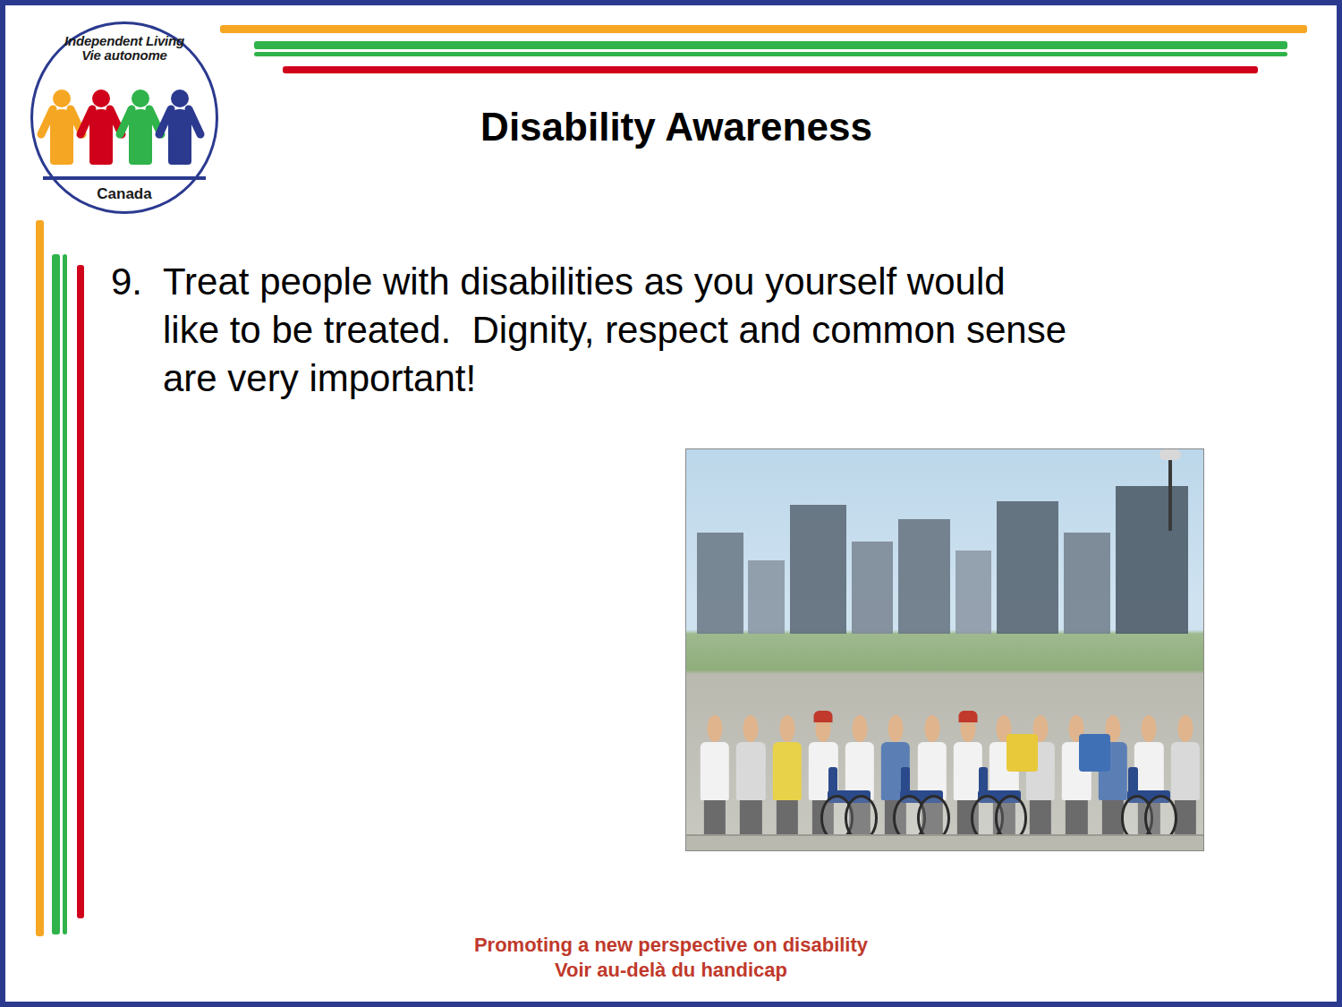Independent Living
Vie autonome
Canada
Disability Awareness
9. Treat people with disabilities as you yourself would like to be treated. Dignity, respect and common sense are very important!
Promoting a new perspective on disability
Voir au-delà du handicap